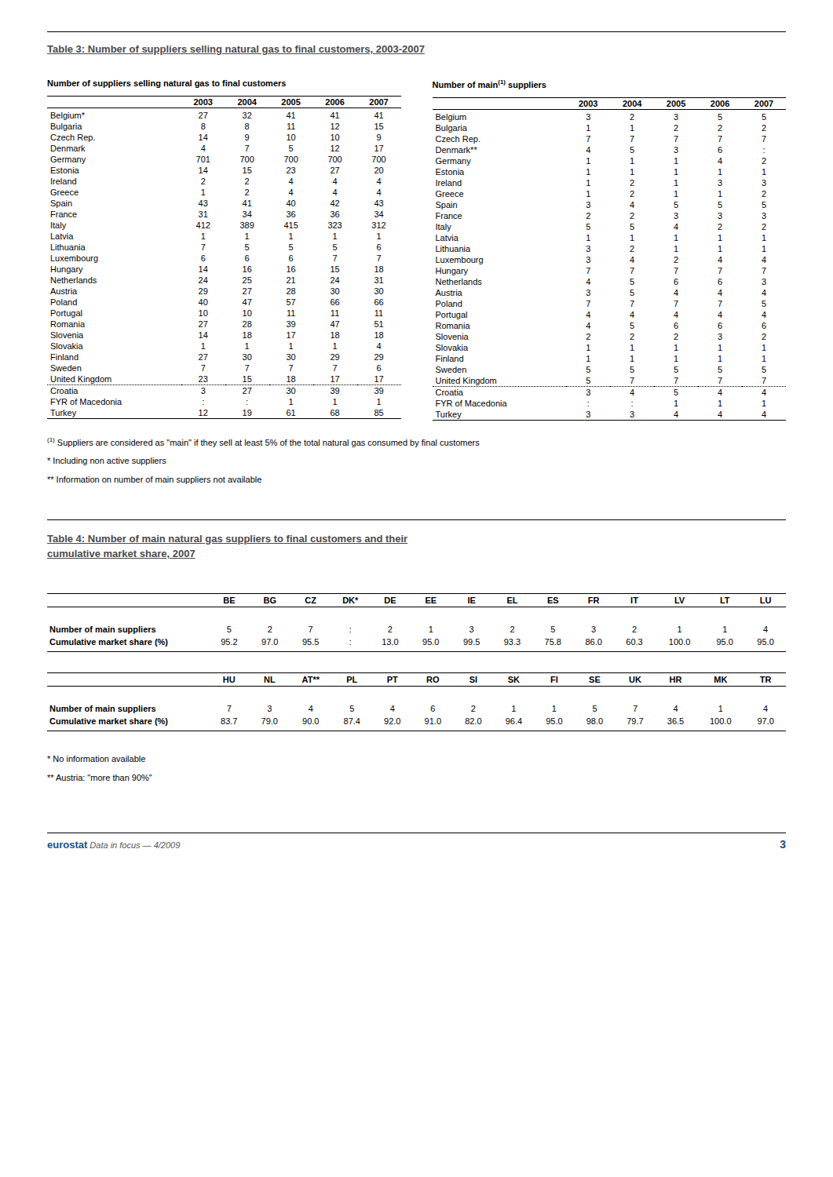Table 3: Number of suppliers selling natural gas to final customers, 2003-2007
Number of suppliers selling natural gas to final customers
| | 2003 | 2004 | 2005 | 2006 | 2007 |
| --- | --- | --- | --- | --- | --- |
| Belgium* | 27 | 32 | 41 | 41 | 41 |
| Bulgaria | 8 | 8 | 11 | 12 | 15 |
| Czech Rep. | 14 | 9 | 10 | 10 | 9 |
| Denmark | 4 | 7 | 5 | 12 | 17 |
| Germany | 701 | 700 | 700 | 700 | 700 |
| Estonia | 14 | 15 | 23 | 27 | 20 |
| Ireland | 2 | 2 | 4 | 4 | 4 |
| Greece | 1 | 2 | 4 | 4 | 4 |
| Spain | 43 | 41 | 40 | 42 | 43 |
| France | 31 | 34 | 36 | 36 | 34 |
| Italy | 412 | 389 | 415 | 323 | 312 |
| Latvia | 1 | 1 | 1 | 1 | 1 |
| Lithuania | 7 | 5 | 5 | 5 | 6 |
| Luxembourg | 6 | 6 | 6 | 7 | 7 |
| Hungary | 14 | 16 | 16 | 15 | 18 |
| Netherlands | 24 | 25 | 21 | 24 | 31 |
| Austria | 29 | 27 | 28 | 30 | 30 |
| Poland | 40 | 47 | 57 | 66 | 66 |
| Portugal | 10 | 10 | 11 | 11 | 11 |
| Romania | 27 | 28 | 39 | 47 | 51 |
| Slovenia | 14 | 18 | 17 | 18 | 18 |
| Slovakia | 1 | 1 | 1 | 1 | 4 |
| Finland | 27 | 30 | 30 | 29 | 29 |
| Sweden | 7 | 7 | 7 | 7 | 6 |
| United Kingdom | 23 | 15 | 18 | 17 | 17 |
| Croatia | 3 | 27 | 30 | 39 | 39 |
| FYR of Macedonia | : | : | 1 | 1 | 1 |
| Turkey | 12 | 19 | 61 | 68 | 85 |
Number of main(1) suppliers
| | 2003 | 2004 | 2005 | 2006 | 2007 |
| --- | --- | --- | --- | --- | --- |
| Belgium | 3 | 2 | 3 | 5 | 5 |
| Bulgaria | 1 | 1 | 2 | 2 | 2 |
| Czech Rep. | 7 | 7 | 7 | 7 | 7 |
| Denmark** | 4 | 5 | 3 | 6 | : |
| Germany | 1 | 1 | 1 | 4 | 2 |
| Estonia | 1 | 1 | 1 | 1 | 1 |
| Ireland | 1 | 2 | 1 | 3 | 3 |
| Greece | 1 | 2 | 1 | 1 | 2 |
| Spain | 3 | 4 | 5 | 5 | 5 |
| France | 2 | 2 | 3 | 3 | 3 |
| Italy | 5 | 5 | 4 | 2 | 2 |
| Latvia | 1 | 1 | 1 | 1 | 1 |
| Lithuania | 3 | 2 | 1 | 1 | 1 |
| Luxembourg | 3 | 4 | 2 | 4 | 4 |
| Hungary | 7 | 7 | 7 | 7 | 7 |
| Netherlands | 4 | 5 | 6 | 6 | 3 |
| Austria | 3 | 5 | 4 | 4 | 4 |
| Poland | 7 | 7 | 7 | 7 | 5 |
| Portugal | 4 | 4 | 4 | 4 | 4 |
| Romania | 4 | 5 | 6 | 6 | 6 |
| Slovenia | 2 | 2 | 2 | 3 | 2 |
| Slovakia | 1 | 1 | 1 | 1 | 1 |
| Finland | 1 | 1 | 1 | 1 | 1 |
| Sweden | 5 | 5 | 5 | 5 | 5 |
| United Kingdom | 5 | 7 | 7 | 7 | 7 |
| Croatia | 3 | 4 | 5 | 4 | 4 |
| FYR of Macedonia | : | : | 1 | 1 | 1 |
| Turkey | 3 | 3 | 4 | 4 | 4 |
(1) Suppliers are considered as "main" if they sell at least 5% of the total natural gas consumed by final customers
* Including non active suppliers
** Information on number of main suppliers not available
Table 4: Number of main natural gas suppliers to final customers and their
cumulative market share, 2007
| | BE | BG | CZ | DK* | DE | EE | IE | EL | ES | FR | IT | LV | LT | LU |
| --- | --- | --- | --- | --- | --- | --- | --- | --- | --- | --- | --- | --- | --- | --- |
| Number of main suppliers | 5 | 2 | 7 | : | 2 | 1 | 3 | 2 | 5 | 3 | 2 | 1 | 1 | 4 |
| Cumulative market share (%) | 95.2 | 97.0 | 95.5 | : | 13.0 | 95.0 | 99.5 | 93.3 | 75.8 | 86.0 | 60.3 | 100.0 | 95.0 | 95.0 |
| | HU | NL | AT** | PL | PT | RO | SI | SK | FI | SE | UK | HR | MK | TR |
| --- | --- | --- | --- | --- | --- | --- | --- | --- | --- | --- | --- | --- | --- | --- |
| Number of main suppliers | 7 | 3 | 4 | 5 | 4 | 6 | 2 | 1 | 1 | 5 | 7 | 4 | 1 | 4 |
| Cumulative market share (%) | 83.7 | 79.0 | 90.0 | 87.4 | 92.0 | 91.0 | 82.0 | 96.4 | 95.0 | 98.0 | 79.7 | 36.5 | 100.0 | 97.0 |
* No information available
** Austria: "more than 90%"
eurostat Data in focus — 4/2009
3